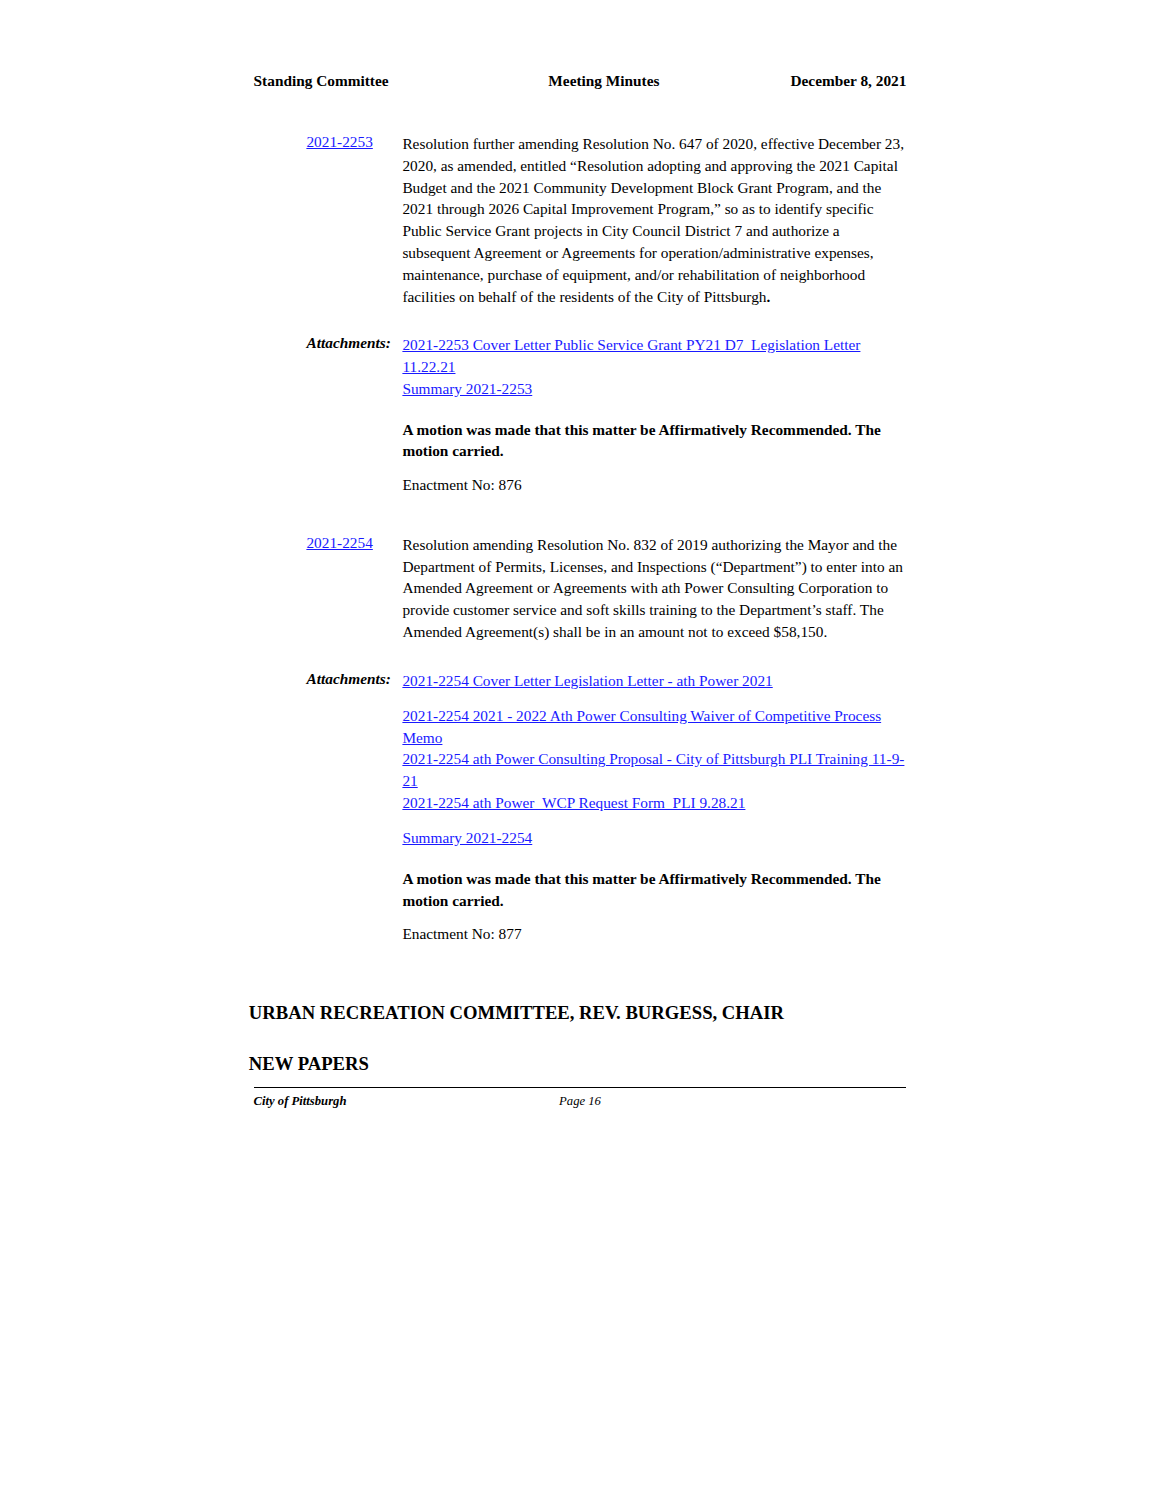Standing Committee
Meeting Minutes
December 8, 2021
2021-2253
Resolution further amending Resolution No. 647 of 2020, effective December 23, 2020, as amended, entitled “Resolution adopting and approving the 2021 Capital Budget and the 2021 Community Development Block Grant Program, and the 2021 through 2026 Capital Improvement Program,” so as to identify specific Public Service Grant projects in City Council District 7 and authorize a subsequent Agreement or Agreements for operation/administrative expenses, maintenance, purchase of equipment, and/or rehabilitation of neighborhood facilities on behalf of the residents of the City of Pittsburgh.
Attachments:
2021-2253 Cover Letter Public Service Grant PY21 D7_Legislation Letter 11.22.21
Summary 2021-2253
A motion was made that this matter be Affirmatively Recommended. The motion carried.
Enactment No: 876
2021-2254
Resolution amending Resolution No. 832 of 2019 authorizing the Mayor and the Department of Permits, Licenses, and Inspections (“Department”) to enter into an Amended Agreement or Agreements with ath Power Consulting Corporation to provide customer service and soft skills training to the Department’s staff. The Amended Agreement(s) shall be in an amount not to exceed $58,150.
Attachments:
2021-2254 Cover Letter Legislation Letter - ath Power 2021
2021-2254 2021 - 2022 Ath Power Consulting Waiver of Competitive Process Memo
2021-2254 ath Power Consulting Proposal - City of Pittsburgh PLI Training 11-9-21
2021-2254 ath Power_WCP Request Form_PLI 9.28.21
Summary 2021-2254
A motion was made that this matter be Affirmatively Recommended. The motion carried.
Enactment No: 877
URBAN RECREATION COMMITTEE, REV. BURGESS, CHAIR
NEW PAPERS
City of Pittsburgh Page 16